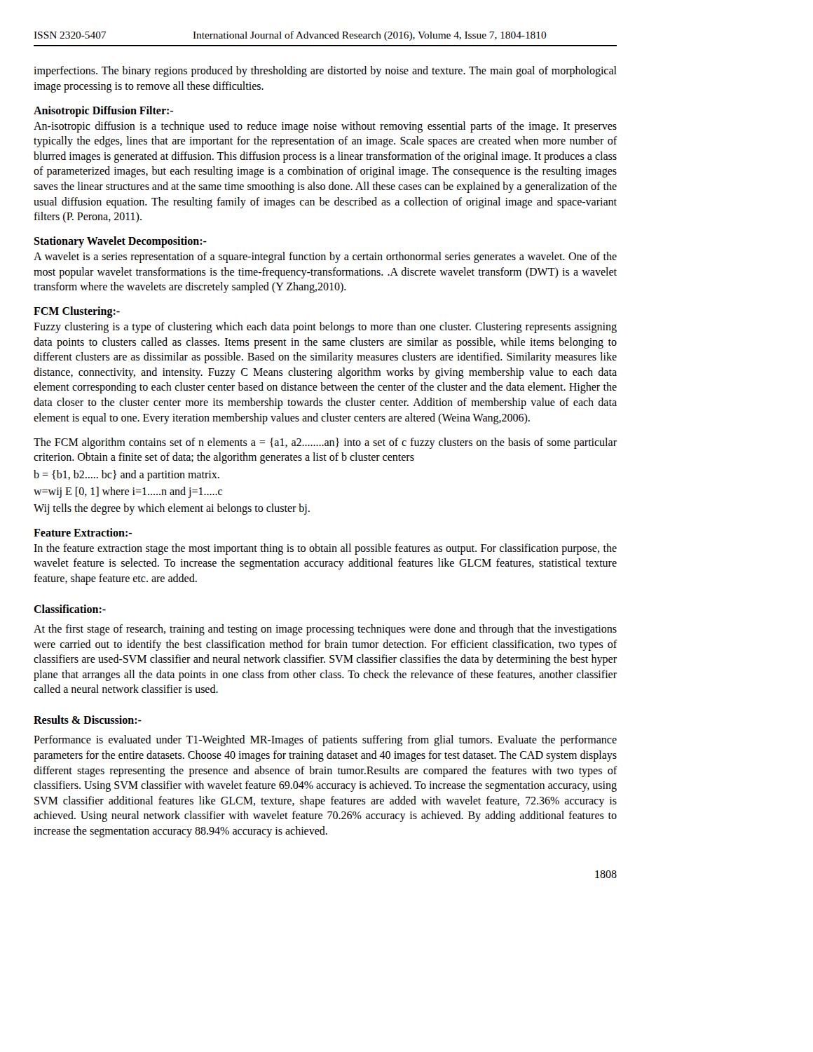ISSN 2320-5407 International Journal of Advanced Research (2016), Volume 4, Issue 7, 1804-1810
imperfections. The binary regions produced by thresholding are distorted by noise and texture. The main goal of morphological image processing is to remove all these difficulties.
Anisotropic Diffusion Filter:-
An-isotropic diffusion is a technique used to reduce image noise without removing essential parts of the image. It preserves typically the edges, lines that are important for the representation of an image. Scale spaces are created when more number of blurred images is generated at diffusion. This diffusion process is a linear transformation of the original image. It produces a class of parameterized images, but each resulting image is a combination of original image. The consequence is the resulting images saves the linear structures and at the same time smoothing is also done. All these cases can be explained by a generalization of the usual diffusion equation. The resulting family of images can be described as a collection of original image and space-variant filters (P. Perona, 2011).
Stationary Wavelet Decomposition:-
A wavelet is a series representation of a square-integral function by a certain orthonormal series generates a wavelet. One of the most popular wavelet transformations is the time-frequency-transformations. .A discrete wavelet transform (DWT) is a wavelet transform where the wavelets are discretely sampled (Y Zhang,2010).
FCM Clustering:-
Fuzzy clustering is a type of clustering which each data point belongs to more than one cluster. Clustering represents assigning data points to clusters called as classes. Items present in the same clusters are similar as possible, while items belonging to different clusters are as dissimilar as possible. Based on the similarity measures clusters are identified. Similarity measures like distance, connectivity, and intensity. Fuzzy C Means clustering algorithm works by giving membership value to each data element corresponding to each cluster center based on distance between the center of the cluster and the data element. Higher the data closer to the cluster center more its membership towards the cluster center. Addition of membership value of each data element is equal to one. Every iteration membership values and cluster centers are altered (Weina Wang,2006).
The FCM algorithm contains set of n elements a = {a1, a2........an} into a set of c fuzzy clusters on the basis of some particular criterion. Obtain a finite set of data; the algorithm generates a list of b cluster centers
b = {b1, b2..... bc} and a partition matrix.
w=wij E [0, 1] where i=1.....n and j=1.....c
Wij tells the degree by which element ai belongs to cluster bj.
Feature Extraction:-
In the feature extraction stage the most important thing is to obtain all possible features as output. For classification purpose, the wavelet feature is selected. To increase the segmentation accuracy additional features like GLCM features, statistical texture feature, shape feature etc. are added.
Classification:-
At the first stage of research, training and testing on image processing techniques were done and through that the investigations were carried out to identify the best classification method for brain tumor detection. For efficient classification, two types of classifiers are used-SVM classifier and neural network classifier. SVM classifier classifies the data by determining the best hyper plane that arranges all the data points in one class from other class. To check the relevance of these features, another classifier called a neural network classifier is used.
Results & Discussion:-
Performance is evaluated under T1-Weighted MR-Images of patients suffering from glial tumors. Evaluate the performance parameters for the entire datasets. Choose 40 images for training dataset and 40 images for test dataset. The CAD system displays different stages representing the presence and absence of brain tumor.Results are compared the features with two types of classifiers. Using SVM classifier with wavelet feature 69.04% accuracy is achieved. To increase the segmentation accuracy, using SVM classifier additional features like GLCM, texture, shape features are added with wavelet feature, 72.36% accuracy is achieved. Using neural network classifier with wavelet feature 70.26% accuracy is achieved. By adding additional features to increase the segmentation accuracy 88.94% accuracy is achieved.
1808